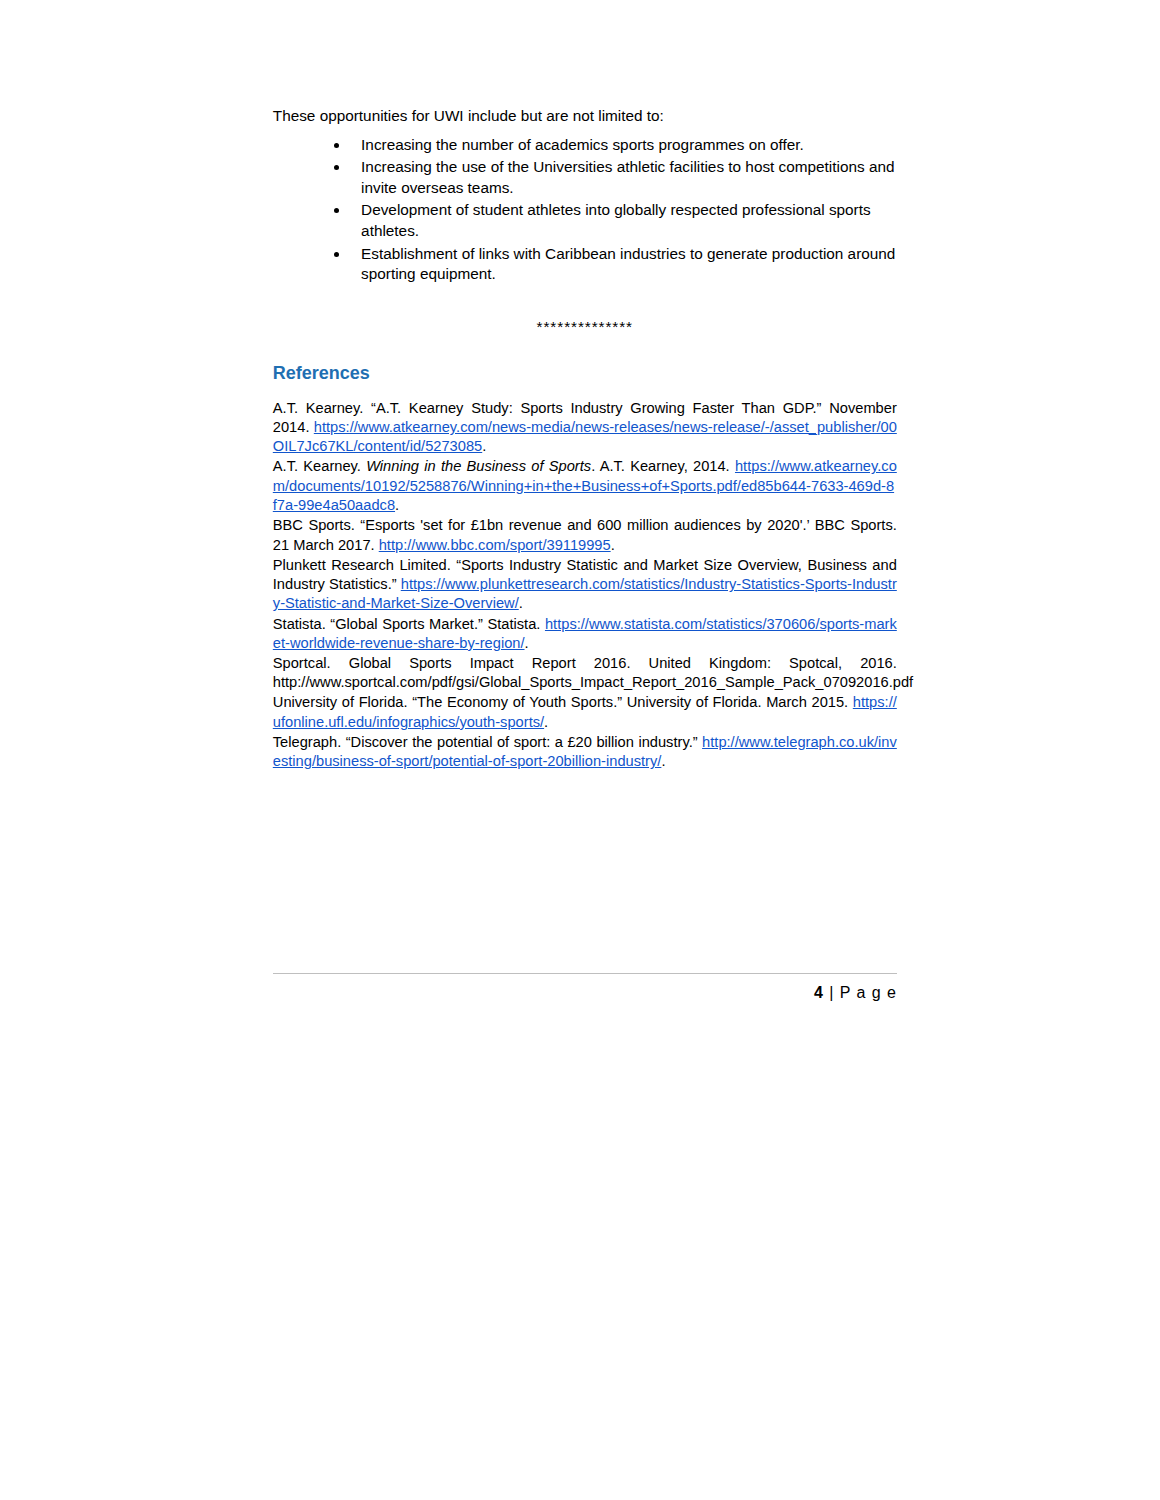These opportunities for UWI include but are not limited to:
Increasing the number of academics sports programmes on offer.
Increasing the use of the Universities athletic facilities to host competitions and invite overseas teams.
Development of student athletes into globally respected professional sports athletes.
Establishment of links with Caribbean industries to generate production around sporting equipment.
**************
References
A.T. Kearney. “A.T. Kearney Study: Sports Industry Growing Faster Than GDP.” November 2014. https://www.atkearney.com/news-media/news-releases/news-release/-/asset_publisher/00OIL7Jc67KL/content/id/5273085.
A.T. Kearney. Winning in the Business of Sports. A.T. Kearney, 2014. https://www.atkearney.com/documents/10192/5258876/Winning+in+the+Business+of+Sports.pdf/ed85b644-7633-469d-8f7a-99e4a50aadc8.
BBC Sports. “Esports 'set for £1bn revenue and 600 million audiences by 2020'.’ BBC Sports. 21 March 2017. http://www.bbc.com/sport/39119995.
Plunkett Research Limited. “Sports Industry Statistic and Market Size Overview, Business and Industry Statistics.” https://www.plunkettresearch.com/statistics/Industry-Statistics-Sports-Industry-Statistic-and-Market-Size-Overview/.
Statista. “Global Sports Market.” Statista. https://www.statista.com/statistics/370606/sports-market-worldwide-revenue-share-by-region/.
Sportcal. Global Sports Impact Report 2016. United Kingdom: Spotcal, 2016. http://www.sportcal.com/pdf/gsi/Global_Sports_Impact_Report_2016_Sample_Pack_07092016.pdf
University of Florida. “The Economy of Youth Sports.” University of Florida. March 2015. https://ufonline.ufl.edu/infographics/youth-sports/.
Telegraph. “Discover the potential of sport: a £20 billion industry.” http://www.telegraph.co.uk/investing/business-of-sport/potential-of-sport-20billion-industry/.
4 | P a g e